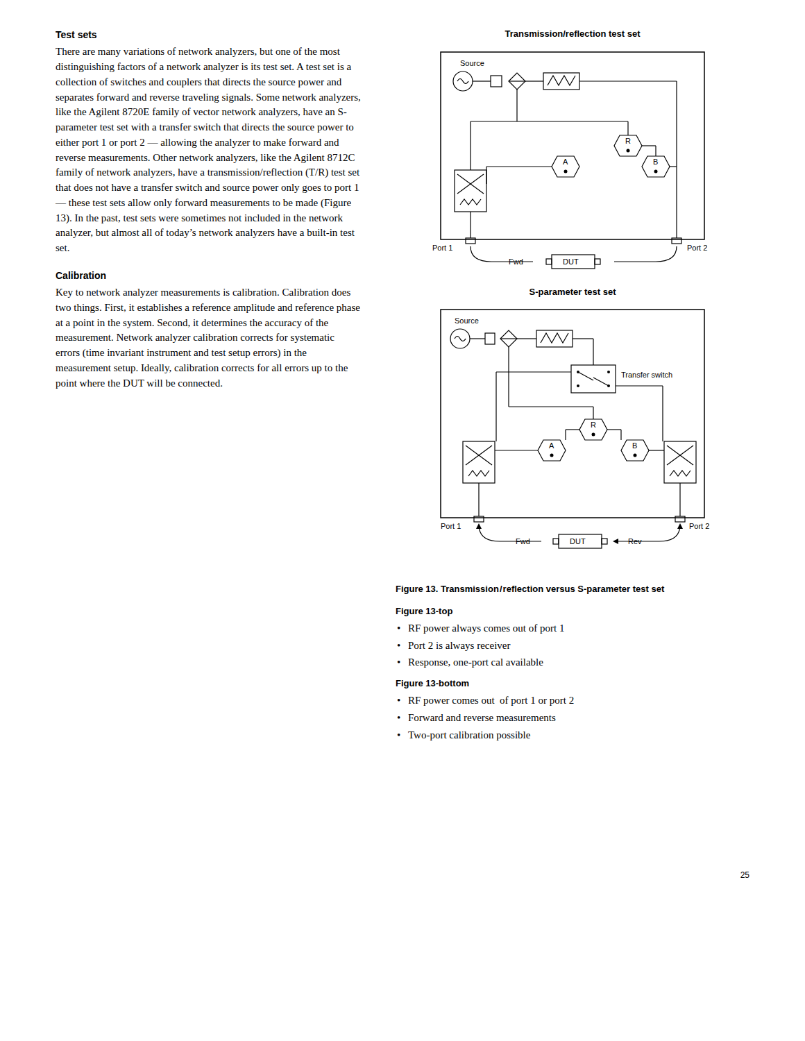Test sets
There are many variations of network analyzers, but one of the most distinguishing factors of a network analyzer is its test set. A test set is a collection of switches and couplers that directs the source power and separates forward and reverse traveling signals. Some network analyzers, like the Agilent 8720E family of vector network analyzers, have an S-parameter test set with a transfer switch that directs the source power to either port 1 or port 2 — allowing the analyzer to make forward and reverse measurements. Other network analyzers, like the Agilent 8712C family of network analyzers, have a transmission/reflection (T/R) test set that does not have a transfer switch and source power only goes to port 1 — these test sets allow only forward measurements to be made (Figure 13). In the past, test sets were sometimes not included in the network analyzer, but almost all of today’s network analyzers have a built-in test set.
Calibration
Key to network analyzer measurements is calibration. Calibration does two things. First, it establishes a reference amplitude and reference phase at a point in the system. Second, it determines the accuracy of the measurement. Network analyzer calibration corrects for systematic errors (time invariant instrument and test setup errors) in the measurement setup. Ideally, calibration corrects for all errors up to the point where the DUT will be connected.
Transmission/reflection test set
Source R A B Port 1 Port 2 DUT Fwd
S-parameter test set
Source Transfer switch R A B Port 1 Port 2 DUT Fwd Rev
Figure 13. Transmission / reflection versus S-parameter test set
Figure 13-top
RF power always comes out of port 1
Port 2 is always receiver
Response, one-port cal available
Figure 13-bottom
RF power comes out of port 1 or port 2
Forward and reverse measurements
Two-port calibration possible
25